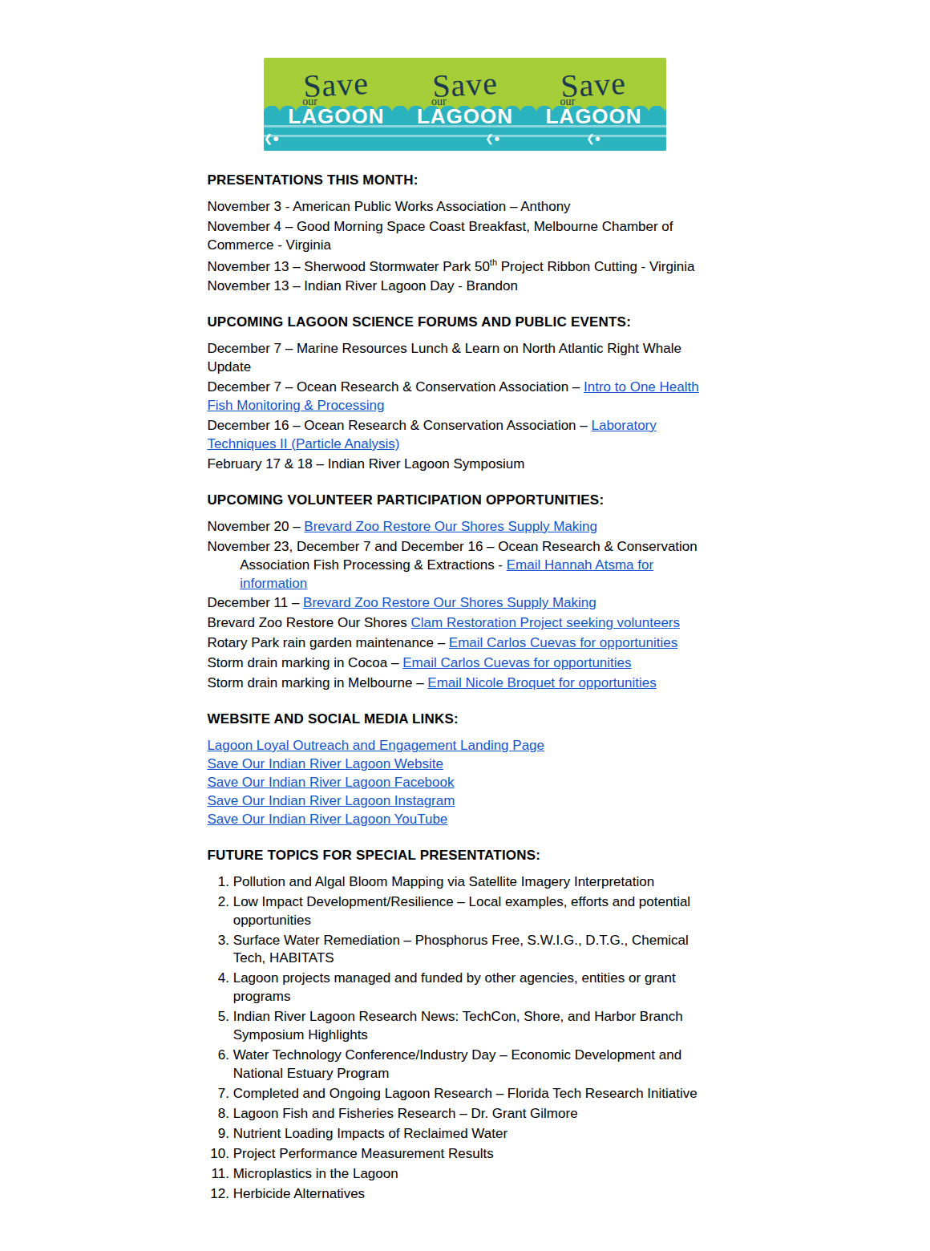Save our LAGOON
Save our LAGOON
Save our LAGOON
❮● ❮● ❮● ❮●
PRESENTATIONS THIS MONTH:
November 3 - American Public Works Association – Anthony
November 4 – Good Morning Space Coast Breakfast, Melbourne Chamber of Commerce - Virginia
November 13 – Sherwood Stormwater Park 50th Project Ribbon Cutting - Virginia
November 13 – Indian River Lagoon Day - Brandon
UPCOMING LAGOON SCIENCE FORUMS AND PUBLIC EVENTS:
December 7 – Marine Resources Lunch & Learn on North Atlantic Right Whale Update
December 7 – Ocean Research & Conservation Association – Intro to One Health Fish Monitoring & Processing
December 16 – Ocean Research & Conservation Association – Laboratory Techniques II (Particle Analysis)
February 17 & 18 – Indian River Lagoon Symposium
UPCOMING VOLUNTEER PARTICIPATION OPPORTUNITIES:
November 20 – Brevard Zoo Restore Our Shores Supply Making
November 23, December 7 and December 16 – Ocean Research & Conservation Association Fish Processing & Extractions - Email Hannah Atsma for information
December 11 – Brevard Zoo Restore Our Shores Supply Making
Brevard Zoo Restore Our Shores Clam Restoration Project seeking volunteers
Rotary Park rain garden maintenance – Email Carlos Cuevas for opportunities
Storm drain marking in Cocoa – Email Carlos Cuevas for opportunities
Storm drain marking in Melbourne – Email Nicole Broquet for opportunities
WEBSITE AND SOCIAL MEDIA LINKS:
Lagoon Loyal Outreach and Engagement Landing Page
Save Our Indian River Lagoon Website
Save Our Indian River Lagoon Facebook
Save Our Indian River Lagoon Instagram
Save Our Indian River Lagoon YouTube
FUTURE TOPICS FOR SPECIAL PRESENTATIONS:
Pollution and Algal Bloom Mapping via Satellite Imagery Interpretation
Low Impact Development/Resilience – Local examples, efforts and potential opportunities
Surface Water Remediation – Phosphorus Free, S.W.I.G., D.T.G., Chemical Tech, HABITATS
Lagoon projects managed and funded by other agencies, entities or grant programs
Indian River Lagoon Research News: TechCon, Shore, and Harbor Branch Symposium Highlights
Water Technology Conference/Industry Day – Economic Development and National Estuary Program
Completed and Ongoing Lagoon Research – Florida Tech Research Initiative
Lagoon Fish and Fisheries Research – Dr. Grant Gilmore
Nutrient Loading Impacts of Reclaimed Water
Project Performance Measurement Results
Microplastics in the Lagoon
Herbicide Alternatives